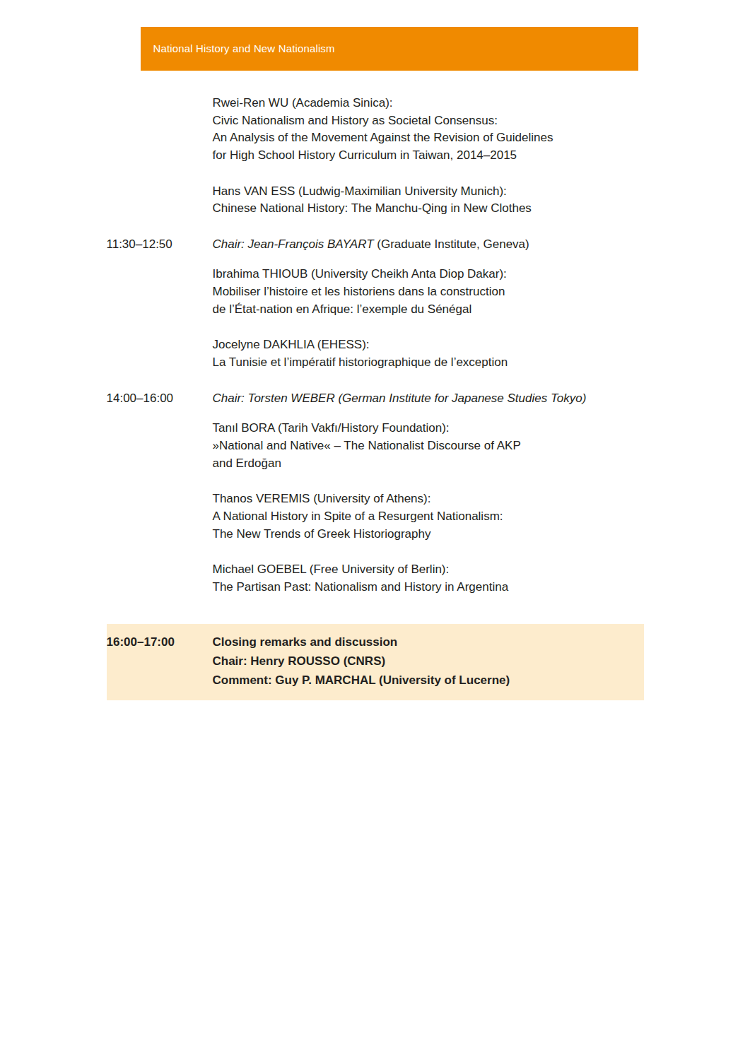National History and New Nationalism
Rwei-Ren WU (Academia Sinica):
Civic Nationalism and History as Societal Consensus:
An Analysis of the Movement Against the Revision of Guidelines
for High School History Curriculum in Taiwan, 2014–2015
Hans VAN ESS (Ludwig-Maximilian University Munich):
Chinese National History: The Manchu-Qing in New Clothes
11:30–12:50
Chair: Jean-François BAYART (Graduate Institute, Geneva)
Ibrahima THIOUB (University Cheikh Anta Diop Dakar):
Mobiliser l’histoire et les historiens dans la construction
de l’État-nation en Afrique: l’exemple du Sénégal
Jocelyne DAKHLIA (EHESS):
La Tunisie et l’impératif historiographique de l’exception
14:00–16:00
Chair: Torsten WEBER (German Institute for Japanese Studies Tokyo)
Tanıl BORA (Tarih Vakfı/History Foundation):
»National and Native« – The Nationalist Discourse of AKP
and Erdoğan
Thanos VEREMIS (University of Athens):
A National History in Spite of a Resurgent Nationalism:
The New Trends of Greek Historiography
Michael GOEBEL (Free University of Berlin):
The Partisan Past: Nationalism and History in Argentina
16:00–17:00
Closing remarks and discussion
Chair: Henry ROUSSO (CNRS)
Comment: Guy P. MARCHAL (University of Lucerne)